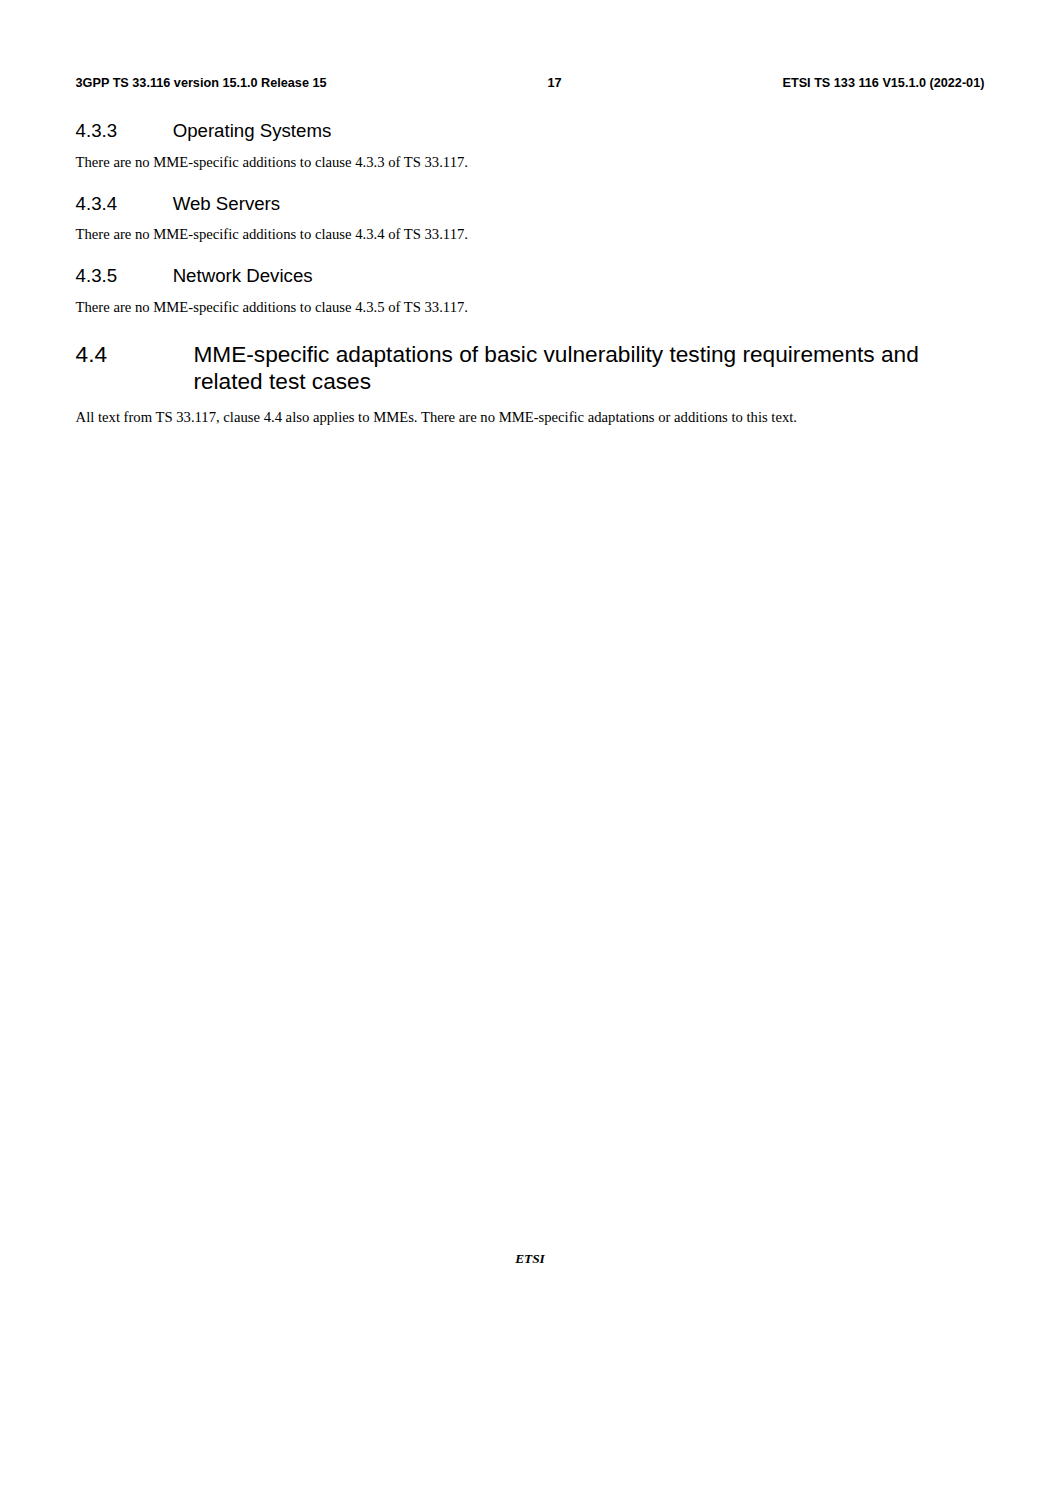3GPP TS 33.116 version 15.1.0 Release 15 17 ETSI TS 133 116 V15.1.0 (2022-01)
4.3.3 Operating Systems
There are no MME-specific additions to clause 4.3.3 of TS 33.117.
4.3.4 Web Servers
There are no MME-specific additions to clause 4.3.4 of TS 33.117.
4.3.5 Network Devices
There are no MME-specific additions to clause 4.3.5 of TS 33.117.
4.4 MME-specific adaptations of basic vulnerability testing requirements and related test cases
All text from TS 33.117, clause 4.4 also applies to MMEs. There are no MME-specific adaptations or additions to this text.
ETSI